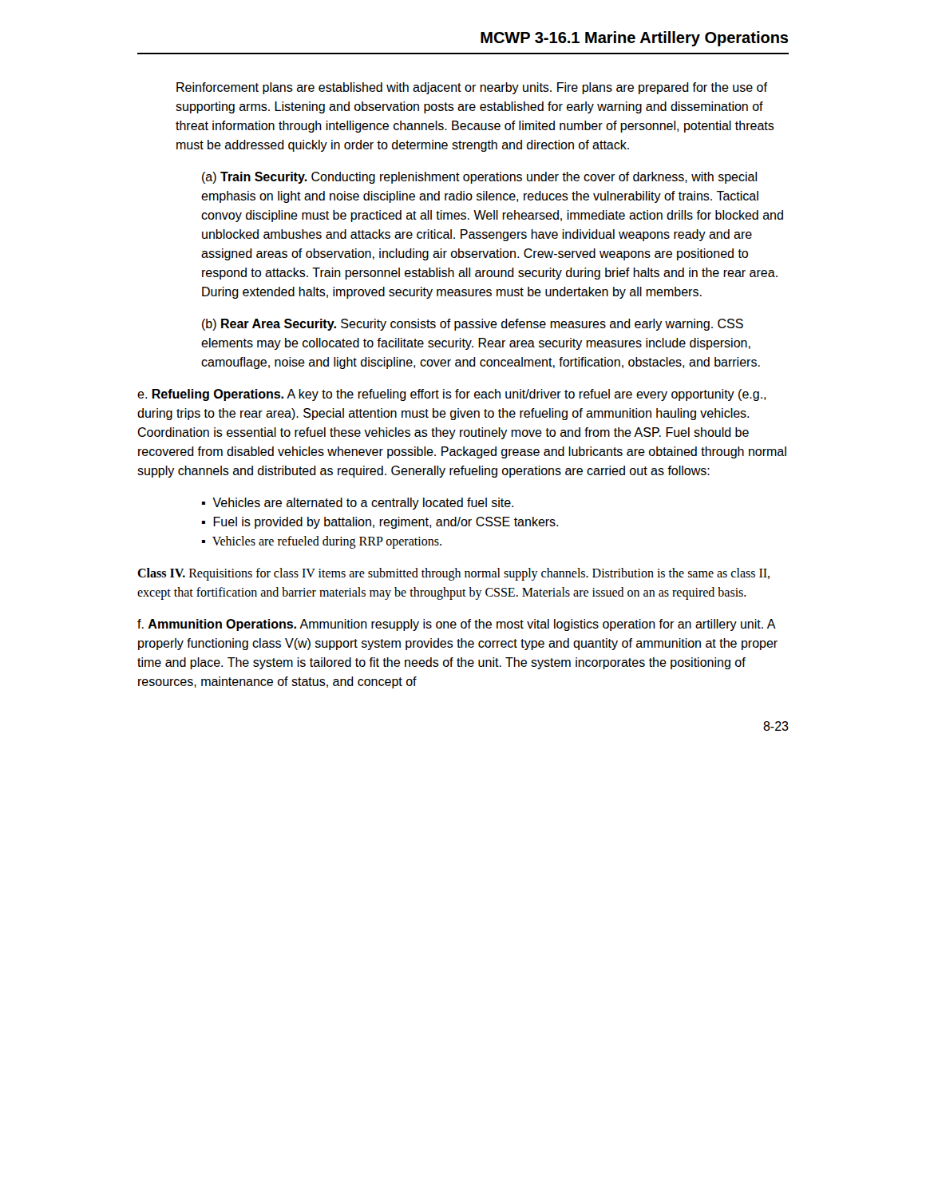MCWP 3-16.1 Marine Artillery Operations
Reinforcement plans are established with adjacent or nearby units. Fire plans are prepared for the use of supporting arms. Listening and observation posts are established for early warning and dissemination of threat information through intelligence channels. Because of limited number of personnel, potential threats must be addressed quickly in order to determine strength and direction of attack.
(a) Train Security. Conducting replenishment operations under the cover of darkness, with special emphasis on light and noise discipline and radio silence, reduces the vulnerability of trains. Tactical convoy discipline must be practiced at all times. Well rehearsed, immediate action drills for blocked and unblocked ambushes and attacks are critical. Passengers have individual weapons ready and are assigned areas of observation, including air observation. Crew-served weapons are positioned to respond to attacks. Train personnel establish all around security during brief halts and in the rear area. During extended halts, improved security measures must be undertaken by all members.
(b) Rear Area Security. Security consists of passive defense measures and early warning. CSS elements may be collocated to facilitate security. Rear area security measures include dispersion, camouflage, noise and light discipline, cover and concealment, fortification, obstacles, and barriers.
e. Refueling Operations. A key to the refueling effort is for each unit/driver to refuel are every opportunity (e.g., during trips to the rear area). Special attention must be given to the refueling of ammunition hauling vehicles. Coordination is essential to refuel these vehicles as they routinely move to and from the ASP. Fuel should be recovered from disabled vehicles whenever possible. Packaged grease and lubricants are obtained through normal supply channels and distributed as required. Generally refueling operations are carried out as follows:
Vehicles are alternated to a centrally located fuel site.
Fuel is provided by battalion, regiment, and/or CSSE tankers.
Vehicles are refueled during RRP operations.
Class IV. Requisitions for class IV items are submitted through normal supply channels. Distribution is the same as class II, except that fortification and barrier materials may be throughput by CSSE. Materials are issued on an as required basis.
f. Ammunition Operations. Ammunition resupply is one of the most vital logistics operation for an artillery unit. A properly functioning class V(w) support system provides the correct type and quantity of ammunition at the proper time and place. The system is tailored to fit the needs of the unit. The system incorporates the positioning of resources, maintenance of status, and concept of
8-23